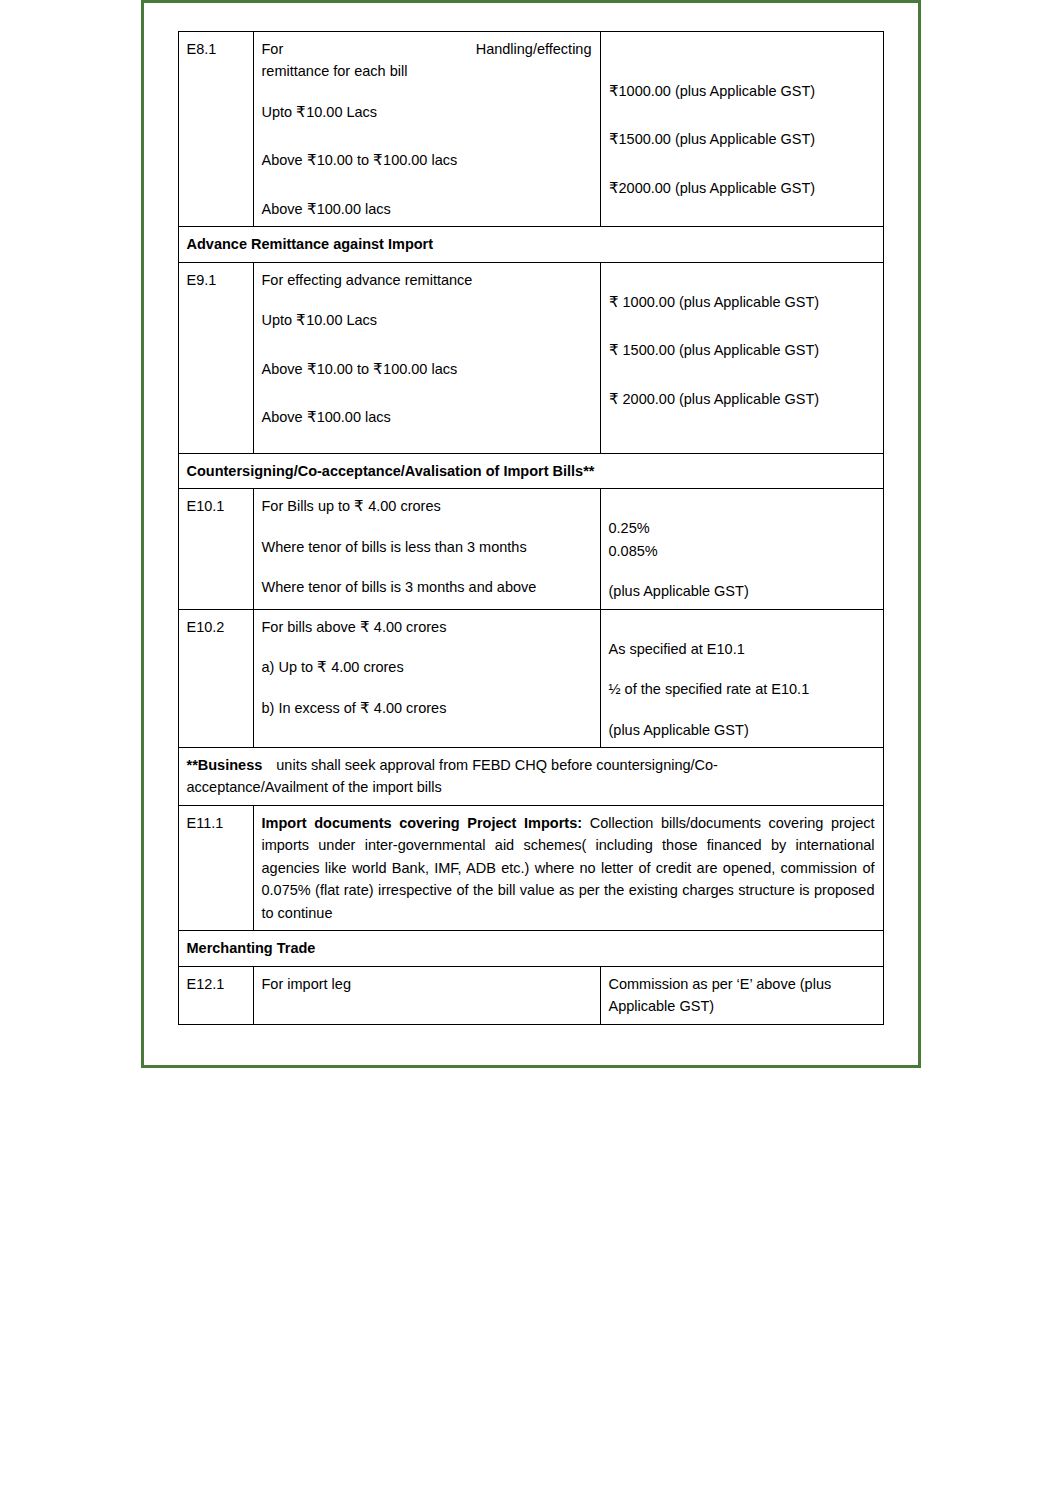| E8.1 | For Handling/effecting remittance for each bill Upto ₹10.00 Lacs Above ₹10.00 to ₹100.00 lacs Above ₹100.00 lacs | ₹1000.00 (plus Applicable GST) ₹1500.00 (plus Applicable GST) ₹2000.00 (plus Applicable GST) |
| Advance Remittance against Import |
| E9.1 | For effecting advance remittance Upto ₹10.00 Lacs Above ₹10.00 to ₹100.00 lacs Above ₹100.00 lacs | ₹ 1000.00 (plus Applicable GST) ₹ 1500.00 (plus Applicable GST) ₹ 2000.00 (plus Applicable GST) |
| Countersigning/Co-acceptance/Avalisation of Import Bills** |
| E10.1 | For Bills up to ₹ 4.00 crores Where tenor of bills is less than 3 months Where tenor of bills is 3 months and above | 0.25% 0.085% (plus Applicable GST) |
| E10.2 | For bills above ₹ 4.00 crores a) Up to ₹ 4.00 crores b) In excess of ₹ 4.00 crores | As specified at E10.1 ½ of the specified rate at E10.1 (plus Applicable GST) |
| **Business units shall seek approval from FEBD CHQ before countersigning/Co- acceptance/Availment of the import bills |
| E11.1 | Import documents covering Project Imports: Collection bills/documents covering project imports under inter-governmental aid schemes( including those financed by international agencies like world Bank, IMF, ADB etc.) where no letter of credit are opened, commission of 0.075% (flat rate) irrespective of the bill value as per the existing charges structure is proposed to continue |
| Merchanting Trade |
| E12.1 | For import leg | Commission as per ‘E’ above (plus Applicable GST) |